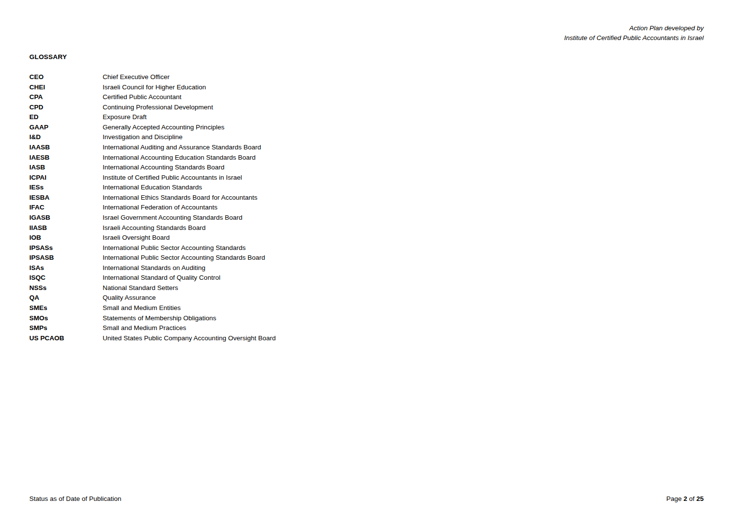Action Plan developed by
Institute of Certified Public Accountants in Israel
GLOSSARY
| CEO | Chief Executive Officer |
| CHEI | Israeli Council for Higher Education |
| CPA | Certified Public Accountant |
| CPD | Continuing Professional Development |
| ED | Exposure Draft |
| GAAP | Generally Accepted Accounting Principles |
| I&D | Investigation and Discipline |
| IAASB | International Auditing and Assurance Standards Board |
| IAESB | International Accounting Education Standards Board |
| IASB | International Accounting Standards Board |
| ICPAI | Institute of Certified Public Accountants in Israel |
| IESs | International Education Standards |
| IESBA | International Ethics Standards Board for Accountants |
| IFAC | International Federation of Accountants |
| IGASB | Israel Government Accounting Standards Board |
| IIASB | Israeli Accounting Standards Board |
| IOB | Israeli Oversight Board |
| IPSASs | International Public Sector Accounting Standards |
| IPSASB | International Public Sector Accounting Standards Board |
| ISAs | International Standards on Auditing |
| ISQC | International Standard of Quality Control |
| NSSs | National Standard Setters |
| QA | Quality Assurance |
| SMEs | Small and Medium Entities |
| SMOs | Statements of Membership Obligations |
| SMPs | Small and Medium Practices |
| US PCAOB | United States Public Company Accounting Oversight Board |
Status as of Date of Publication Page 2 of 25